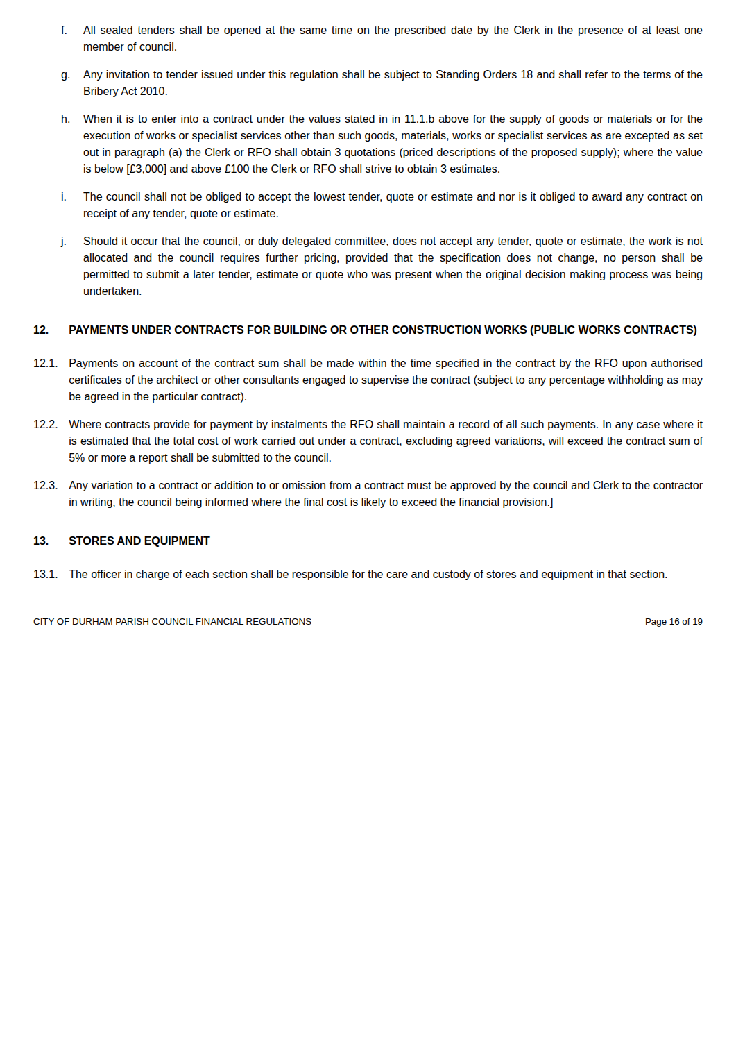f. All sealed tenders shall be opened at the same time on the prescribed date by the Clerk in the presence of at least one member of council.
g. Any invitation to tender issued under this regulation shall be subject to Standing Orders 18 and shall refer to the terms of the Bribery Act 2010.
h. When it is to enter into a contract under the values stated in in 11.1.b above for the supply of goods or materials or for the execution of works or specialist services other than such goods, materials, works or specialist services as are excepted as set out in paragraph (a) the Clerk or RFO shall obtain 3 quotations (priced descriptions of the proposed supply); where the value is below [£3,000] and above £100 the Clerk or RFO shall strive to obtain 3 estimates.
i. The council shall not be obliged to accept the lowest tender, quote or estimate and nor is it obliged to award any contract on receipt of any tender, quote or estimate.
j. Should it occur that the council, or duly delegated committee, does not accept any tender, quote or estimate, the work is not allocated and the council requires further pricing, provided that the specification does not change, no person shall be permitted to submit a later tender, estimate or quote who was present when the original decision making process was being undertaken.
12. PAYMENTS UNDER CONTRACTS FOR BUILDING OR OTHER CONSTRUCTION WORKS (PUBLIC WORKS CONTRACTS)
12.1. Payments on account of the contract sum shall be made within the time specified in the contract by the RFO upon authorised certificates of the architect or other consultants engaged to supervise the contract (subject to any percentage withholding as may be agreed in the particular contract).
12.2. Where contracts provide for payment by instalments the RFO shall maintain a record of all such payments. In any case where it is estimated that the total cost of work carried out under a contract, excluding agreed variations, will exceed the contract sum of 5% or more a report shall be submitted to the council.
12.3. Any variation to a contract or addition to or omission from a contract must be approved by the council and Clerk to the contractor in writing, the council being informed where the final cost is likely to exceed the financial provision.]
13. STORES AND EQUIPMENT
13.1. The officer in charge of each section shall be responsible for the care and custody of stores and equipment in that section.
CITY OF DURHAM PARISH COUNCIL FINANCIAL REGULATIONS Page 16 of 19